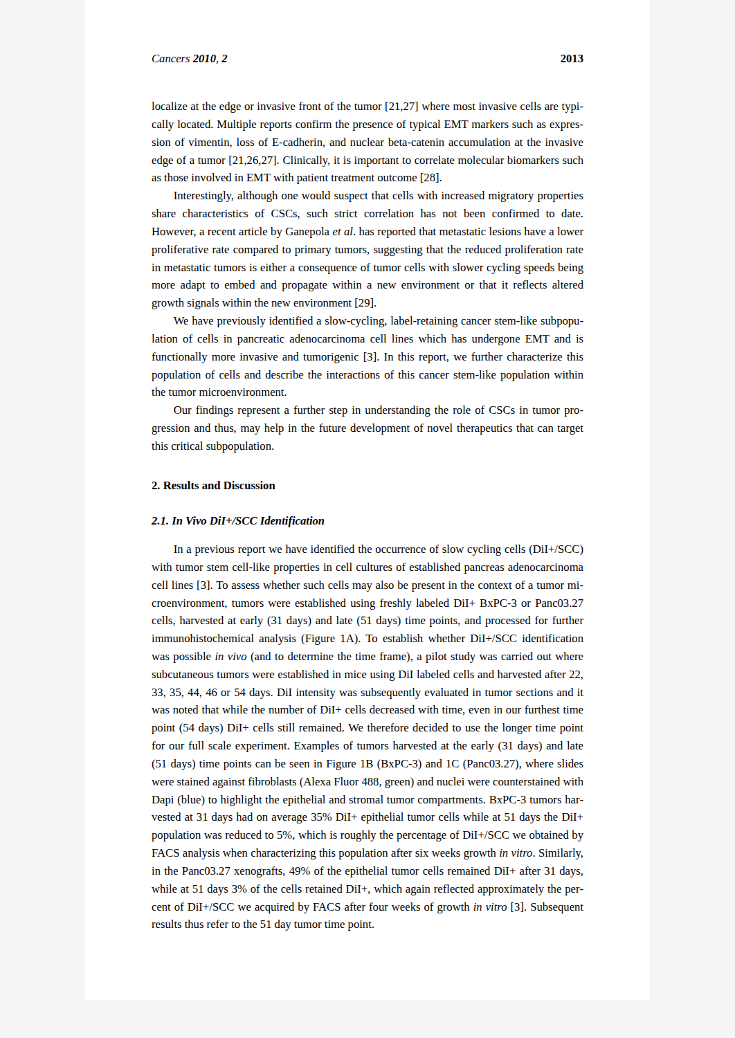Cancers 2010, 2 2013
localize at the edge or invasive front of the tumor [21,27] where most invasive cells are typically located. Multiple reports confirm the presence of typical EMT markers such as expression of vimentin, loss of E-cadherin, and nuclear beta-catenin accumulation at the invasive edge of a tumor [21,26,27]. Clinically, it is important to correlate molecular biomarkers such as those involved in EMT with patient treatment outcome [28].
Interestingly, although one would suspect that cells with increased migratory properties share characteristics of CSCs, such strict correlation has not been confirmed to date. However, a recent article by Ganepola et al. has reported that metastatic lesions have a lower proliferative rate compared to primary tumors, suggesting that the reduced proliferation rate in metastatic tumors is either a consequence of tumor cells with slower cycling speeds being more adapt to embed and propagate within a new environment or that it reflects altered growth signals within the new environment [29].
We have previously identified a slow-cycling, label-retaining cancer stem-like subpopulation of cells in pancreatic adenocarcinoma cell lines which has undergone EMT and is functionally more invasive and tumorigenic [3]. In this report, we further characterize this population of cells and describe the interactions of this cancer stem-like population within the tumor microenvironment.
Our findings represent a further step in understanding the role of CSCs in tumor progression and thus, may help in the future development of novel therapeutics that can target this critical subpopulation.
2. Results and Discussion
2.1. In Vivo DiI+/SCC Identification
In a previous report we have identified the occurrence of slow cycling cells (DiI+/SCC) with tumor stem cell-like properties in cell cultures of established pancreas adenocarcinoma cell lines [3]. To assess whether such cells may also be present in the context of a tumor microenvironment, tumors were established using freshly labeled DiI+ BxPC-3 or Panc03.27 cells, harvested at early (31 days) and late (51 days) time points, and processed for further immunohistochemical analysis (Figure 1A). To establish whether DiI+/SCC identification was possible in vivo (and to determine the time frame), a pilot study was carried out where subcutaneous tumors were established in mice using DiI labeled cells and harvested after 22, 33, 35, 44, 46 or 54 days. DiI intensity was subsequently evaluated in tumor sections and it was noted that while the number of DiI+ cells decreased with time, even in our furthest time point (54 days) DiI+ cells still remained. We therefore decided to use the longer time point for our full scale experiment. Examples of tumors harvested at the early (31 days) and late (51 days) time points can be seen in Figure 1B (BxPC-3) and 1C (Panc03.27), where slides were stained against fibroblasts (Alexa Fluor 488, green) and nuclei were counterstained with Dapi (blue) to highlight the epithelial and stromal tumor compartments. BxPC-3 tumors harvested at 31 days had on average 35% DiI+ epithelial tumor cells while at 51 days the DiI+ population was reduced to 5%, which is roughly the percentage of DiI+/SCC we obtained by FACS analysis when characterizing this population after six weeks growth in vitro. Similarly, in the Panc03.27 xenografts, 49% of the epithelial tumor cells remained DiI+ after 31 days, while at 51 days 3% of the cells retained DiI+, which again reflected approximately the percent of DiI+/SCC we acquired by FACS after four weeks of growth in vitro [3]. Subsequent results thus refer to the 51 day tumor time point.